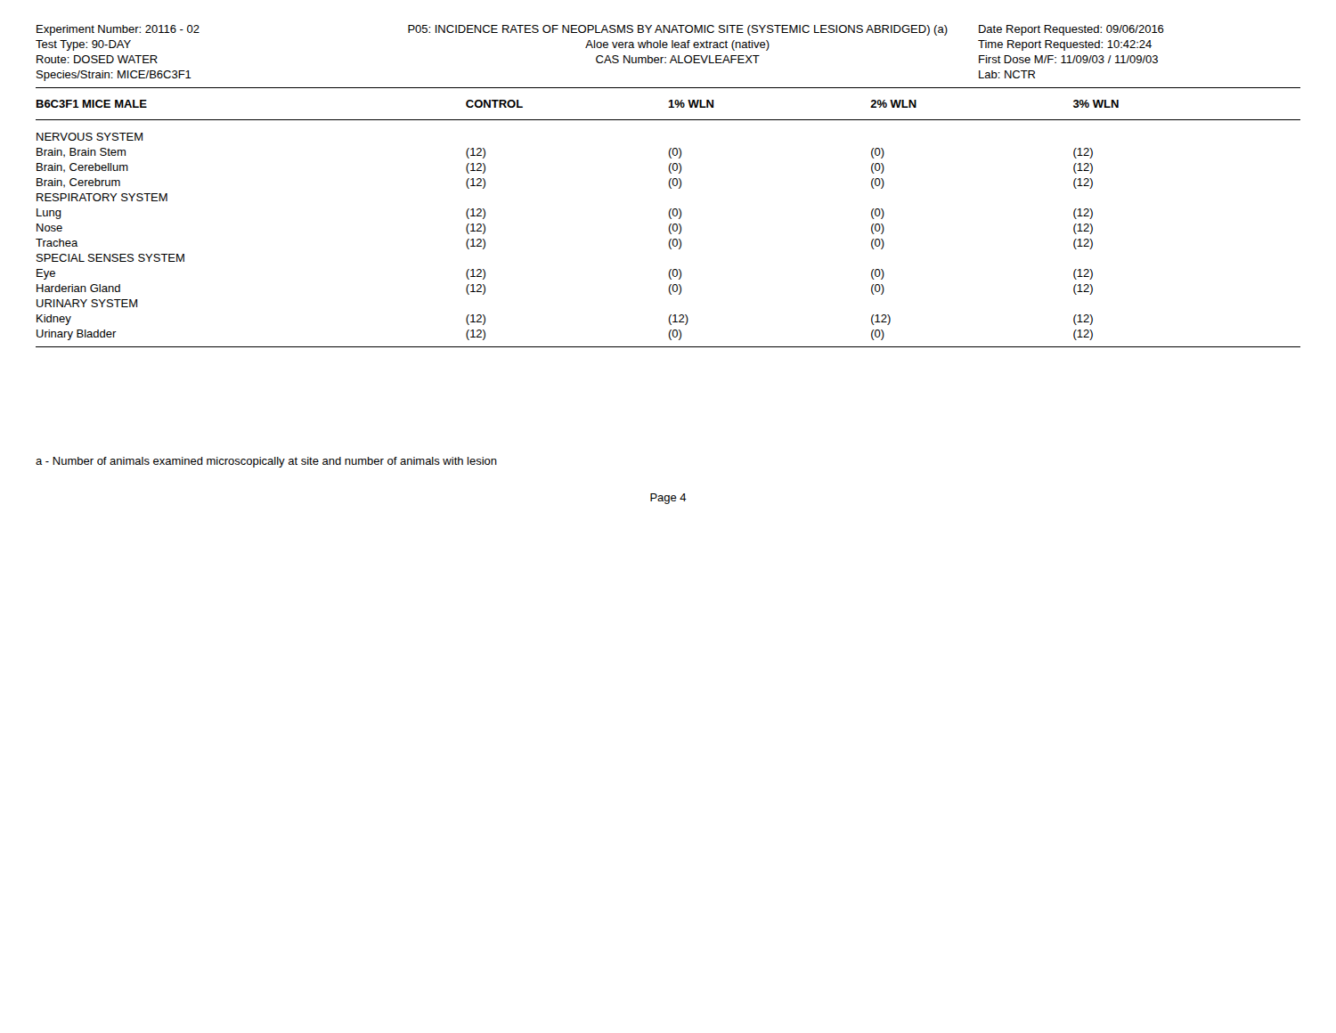| Experiment Number: 20116 - 02 | P05: INCIDENCE RATES OF NEOPLASMS BY ANATOMIC SITE (SYSTEMIC LESIONS ABRIDGED) (a) | Date Report Requested: 09/06/2016 |
| Test Type: 90-DAY | Aloe vera whole leaf extract (native) | Time Report Requested: 10:42:24 |
| Route: DOSED WATER | CAS Number: ALOEVLEAFEXT | First Dose M/F: 11/09/03 / 11/09/03 |
| Species/Strain: MICE/B6C3F1 | | Lab: NCTR |
| B6C3F1 MICE MALE | CONTROL | 1% WLN | 2% WLN | 3% WLN |
| NERVOUS SYSTEM | | | | |
| Brain, Brain Stem | (12) | (0) | (0) | (12) |
| Brain, Cerebellum | (12) | (0) | (0) | (12) |
| Brain, Cerebrum | (12) | (0) | (0) | (12) |
| RESPIRATORY SYSTEM | | | | |
| Lung | (12) | (0) | (0) | (12) |
| Nose | (12) | (0) | (0) | (12) |
| Trachea | (12) | (0) | (0) | (12) |
| SPECIAL SENSES SYSTEM | | | | |
| Eye | (12) | (0) | (0) | (12) |
| Harderian Gland | (12) | (0) | (0) | (12) |
| URINARY SYSTEM | | | | |
| Kidney | (12) | (12) | (12) | (12) |
| Urinary Bladder | (12) | (0) | (0) | (12) |
a - Number of animals examined microscopically at site and number of animals with lesion
Page 4